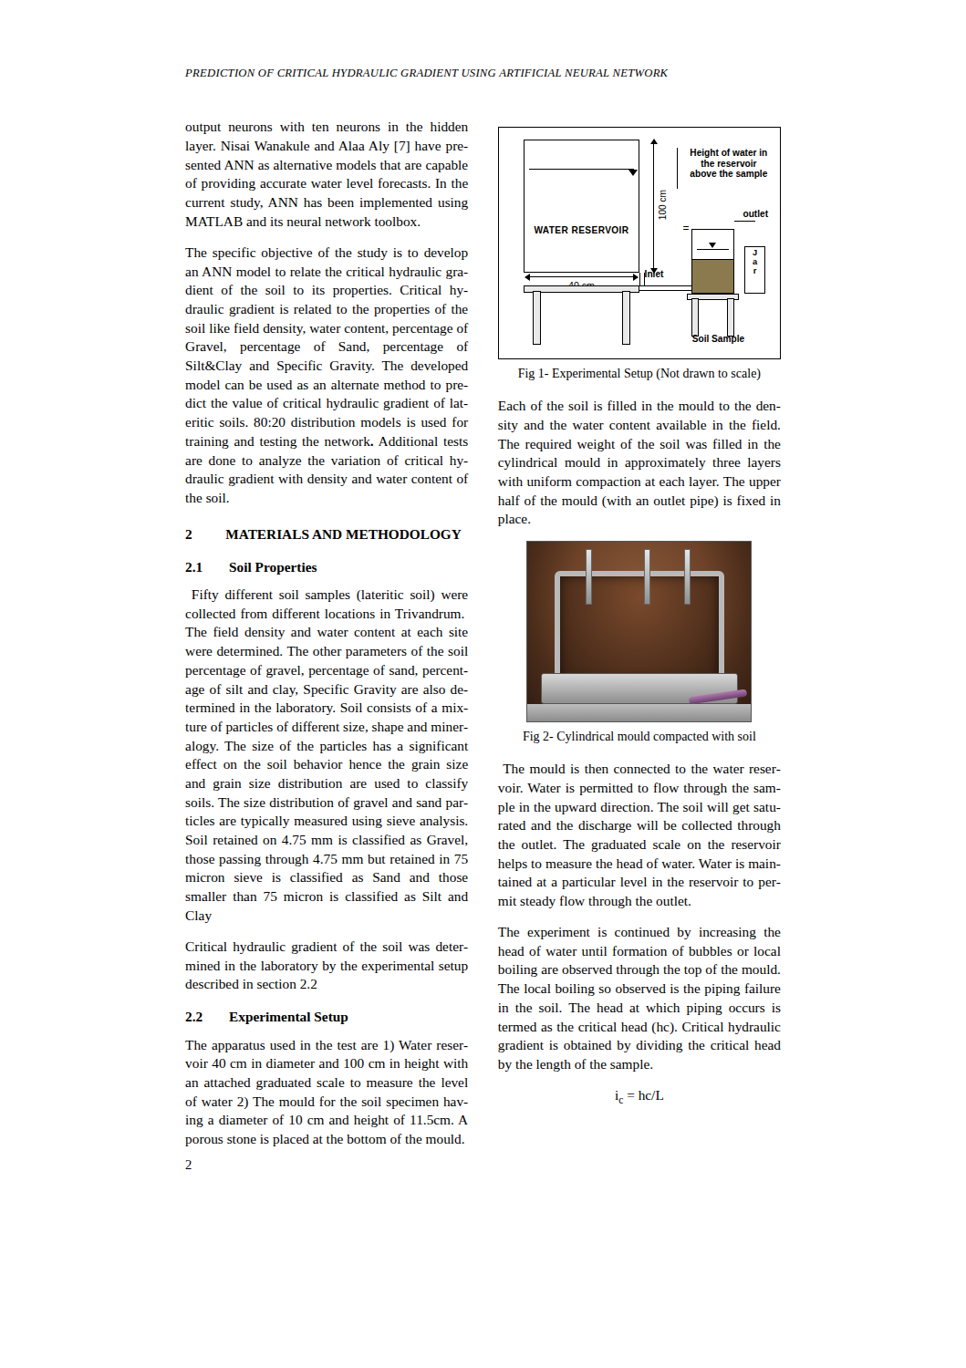PREDICTION OF CRITICAL HYDRAULIC GRADIENT USING ARTIFICIAL NEURAL NETWORK
output neurons with ten neurons in the hidden layer. Nisai Wanakule and Alaa Aly [7] have presented ANN as alternative models that are capable of providing accurate water level forecasts. In the current study, ANN has been implemented using MATLAB and its neural network toolbox.
The specific objective of the study is to develop an ANN model to relate the critical hydraulic gradient of the soil to its properties. Critical hydraulic gradient is related to the properties of the soil like field density, water content, percentage of Gravel, percentage of Sand, percentage of Silt&Clay and Specific Gravity. The developed model can be used as an alternate method to predict the value of critical hydraulic gradient of lateritic soils. 80:20 distribution models is used for training and testing the network. Additional tests are done to analyze the variation of critical hydraulic gradient with density and water content of the soil.
2 Materials and Methodology
2.1 Soil Properties
Fifty different soil samples (lateritic soil) were collected from different locations in Trivandrum. The field density and water content at each site were determined. The other parameters of the soil percentage of gravel, percentage of sand, percentage of silt and clay, Specific Gravity are also determined in the laboratory. Soil consists of a mixture of particles of different size, shape and mineralogy. The size of the particles has a significant effect on the soil behavior hence the grain size and grain size distribution are used to classify soils. The size distribution of gravel and sand particles are typically measured using sieve analysis. Soil retained on 4.75 mm is classified as Gravel, those passing through 4.75 mm but retained in 75 micron sieve is classified as Sand and those smaller than 75 micron is classified as Silt and Clay
Critical hydraulic gradient of the soil was determined in the laboratory by the experimental setup described in section 2.2
2.2 Experimental Setup
The apparatus used in the test are 1) Water reservoir 40 cm in diameter and 100 cm in height with an attached graduated scale to measure the level of water 2) The mould for the soil specimen having a diameter of 10 cm and height of 11.5cm. A porous stone is placed at the bottom of the mould.
WATER RESERVOIR
100 cm
40 cm
Inlet
outlet
J
a
r
Soil Sample
Height of water in the reservoir above the sample
=
Fig 1- Experimental Setup (Not drawn to scale)
Each of the soil is filled in the mould to the density and the water content available in the field. The required weight of the soil was filled in the cylindrical mould in approximately three layers with uniform compaction at each layer. The upper half of the mould (with an outlet pipe) is fixed in place.
Fig 2- Cylindrical mould compacted with soil
The mould is then connected to the water reservoir. Water is permitted to flow through the sample in the upward direction. The soil will get saturated and the discharge will be collected through the outlet. The graduated scale on the reservoir helps to measure the head of water. Water is maintained at a particular level in the reservoir to permit steady flow through the outlet.
The experiment is continued by increasing the head of water until formation of bubbles or local boiling are observed through the top of the mould. The local boiling so observed is the piping failure in the soil. The head at which piping occurs is termed as the critical head (hc). Critical hydraulic gradient is obtained by dividing the critical head by the length of the sample.
ic = hc/L
2